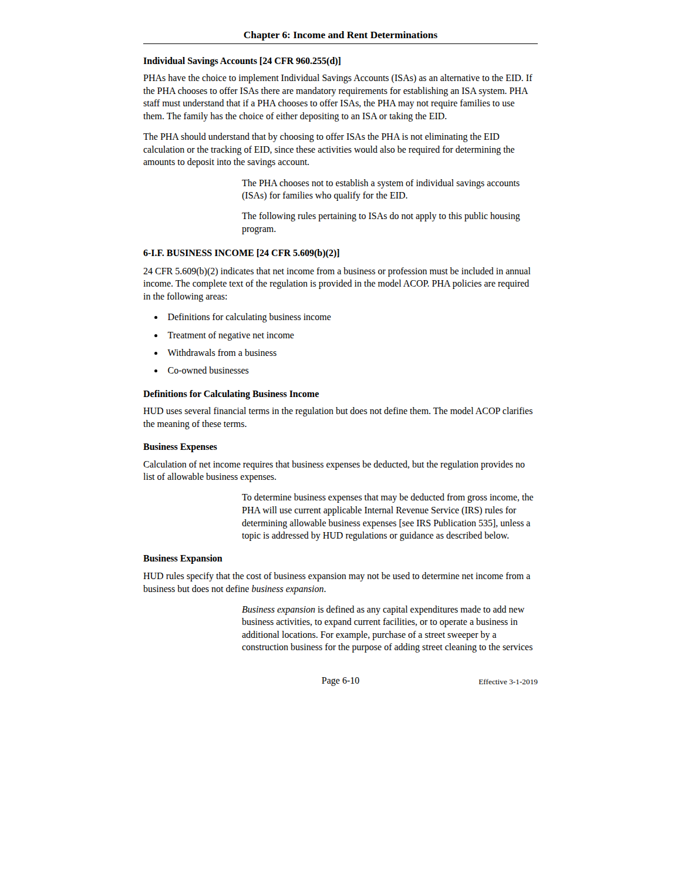Chapter 6: Income and Rent Determinations
Individual Savings Accounts [24 CFR 960.255(d)]
PHAs have the choice to implement Individual Savings Accounts (ISAs) as an alternative to the EID. If the PHA chooses to offer ISAs there are mandatory requirements for establishing an ISA system. PHA staff must understand that if a PHA chooses to offer ISAs, the PHA may not require families to use them. The family has the choice of either depositing to an ISA or taking the EID.
The PHA should understand that by choosing to offer ISAs the PHA is not eliminating the EID calculation or the tracking of EID, since these activities would also be required for determining the amounts to deposit into the savings account.
The PHA chooses not to establish a system of individual savings accounts (ISAs) for families who qualify for the EID.
The following rules pertaining to ISAs do not apply to this public housing program.
6-I.F. BUSINESS INCOME [24 CFR 5.609(b)(2)]
24 CFR 5.609(b)(2) indicates that net income from a business or profession must be included in annual income. The complete text of the regulation is provided in the model ACOP. PHA policies are required in the following areas:
Definitions for calculating business income
Treatment of negative net income
Withdrawals from a business
Co-owned businesses
Definitions for Calculating Business Income
HUD uses several financial terms in the regulation but does not define them. The model ACOP clarifies the meaning of these terms.
Business Expenses
Calculation of net income requires that business expenses be deducted, but the regulation provides no list of allowable business expenses.
To determine business expenses that may be deducted from gross income, the PHA will use current applicable Internal Revenue Service (IRS) rules for determining allowable business expenses [see IRS Publication 535], unless a topic is addressed by HUD regulations or guidance as described below.
Business Expansion
HUD rules specify that the cost of business expansion may not be used to determine net income from a business but does not define business expansion.
Business expansion is defined as any capital expenditures made to add new business activities, to expand current facilities, or to operate a business in additional locations. For example, purchase of a street sweeper by a construction business for the purpose of adding street cleaning to the services
Page 6-10
Effective 3-1-2019